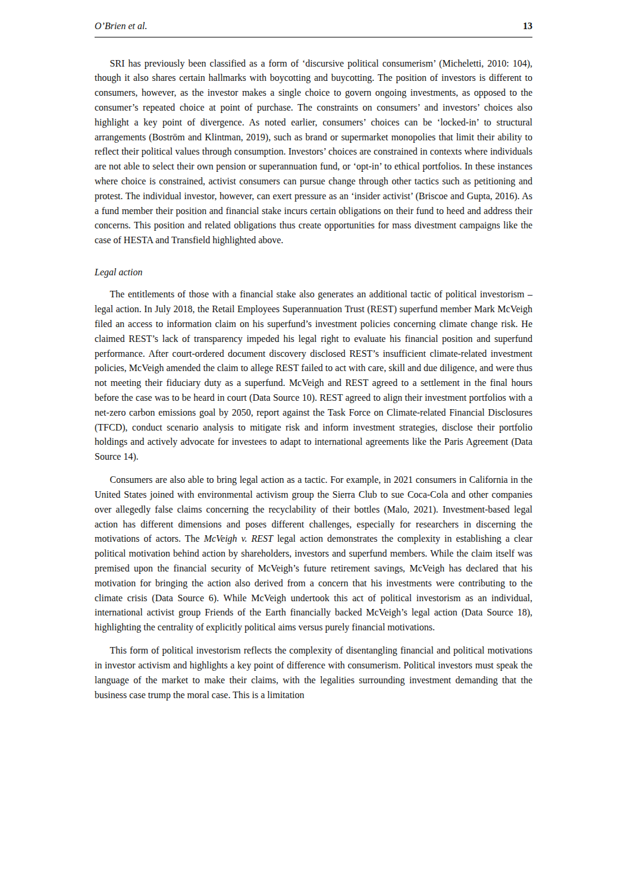O’Brien et al. 13
SRI has previously been classified as a form of ‘discursive political consumerism’ (Micheletti, 2010: 104), though it also shares certain hallmarks with boycotting and buycotting. The position of investors is different to consumers, however, as the investor makes a single choice to govern ongoing investments, as opposed to the consumer’s repeated choice at point of purchase. The constraints on consumers’ and investors’ choices also highlight a key point of divergence. As noted earlier, consumers’ choices can be ‘locked-in’ to structural arrangements (Boström and Klintman, 2019), such as brand or supermarket monopolies that limit their ability to reflect their political values through consumption. Investors’ choices are constrained in contexts where individuals are not able to select their own pension or superannuation fund, or ‘opt-in’ to ethical portfolios. In these instances where choice is constrained, activist consumers can pursue change through other tactics such as petitioning and protest. The individual investor, however, can exert pressure as an ‘insider activist’ (Briscoe and Gupta, 2016). As a fund member their position and financial stake incurs certain obligations on their fund to heed and address their concerns. This position and related obligations thus create opportunities for mass divestment campaigns like the case of HESTA and Transfield highlighted above.
Legal action
The entitlements of those with a financial stake also generates an additional tactic of political investorism – legal action. In July 2018, the Retail Employees Superannuation Trust (REST) superfund member Mark McVeigh filed an access to information claim on his superfund’s investment policies concerning climate change risk. He claimed REST’s lack of transparency impeded his legal right to evaluate his financial position and superfund performance. After court-ordered document discovery disclosed REST’s insufficient climate-related investment policies, McVeigh amended the claim to allege REST failed to act with care, skill and due diligence, and were thus not meeting their fiduciary duty as a superfund. McVeigh and REST agreed to a settlement in the final hours before the case was to be heard in court (Data Source 10). REST agreed to align their investment portfolios with a net-zero carbon emissions goal by 2050, report against the Task Force on Climate-related Financial Disclosures (TFCD), conduct scenario analysis to mitigate risk and inform investment strategies, disclose their portfolio holdings and actively advocate for investees to adapt to international agreements like the Paris Agreement (Data Source 14).
Consumers are also able to bring legal action as a tactic. For example, in 2021 consumers in California in the United States joined with environmental activism group the Sierra Club to sue Coca-Cola and other companies over allegedly false claims concerning the recyclability of their bottles (Malo, 2021). Investment-based legal action has different dimensions and poses different challenges, especially for researchers in discerning the motivations of actors. The McVeigh v. REST legal action demonstrates the complexity in establishing a clear political motivation behind action by shareholders, investors and superfund members. While the claim itself was premised upon the financial security of McVeigh’s future retirement savings, McVeigh has declared that his motivation for bringing the action also derived from a concern that his investments were contributing to the climate crisis (Data Source 6). While McVeigh undertook this act of political investorism as an individual, international activist group Friends of the Earth financially backed McVeigh’s legal action (Data Source 18), highlighting the centrality of explicitly political aims versus purely financial motivations.
This form of political investorism reflects the complexity of disentangling financial and political motivations in investor activism and highlights a key point of difference with consumerism. Political investors must speak the language of the market to make their claims, with the legalities surrounding investment demanding that the business case trump the moral case. This is a limitation